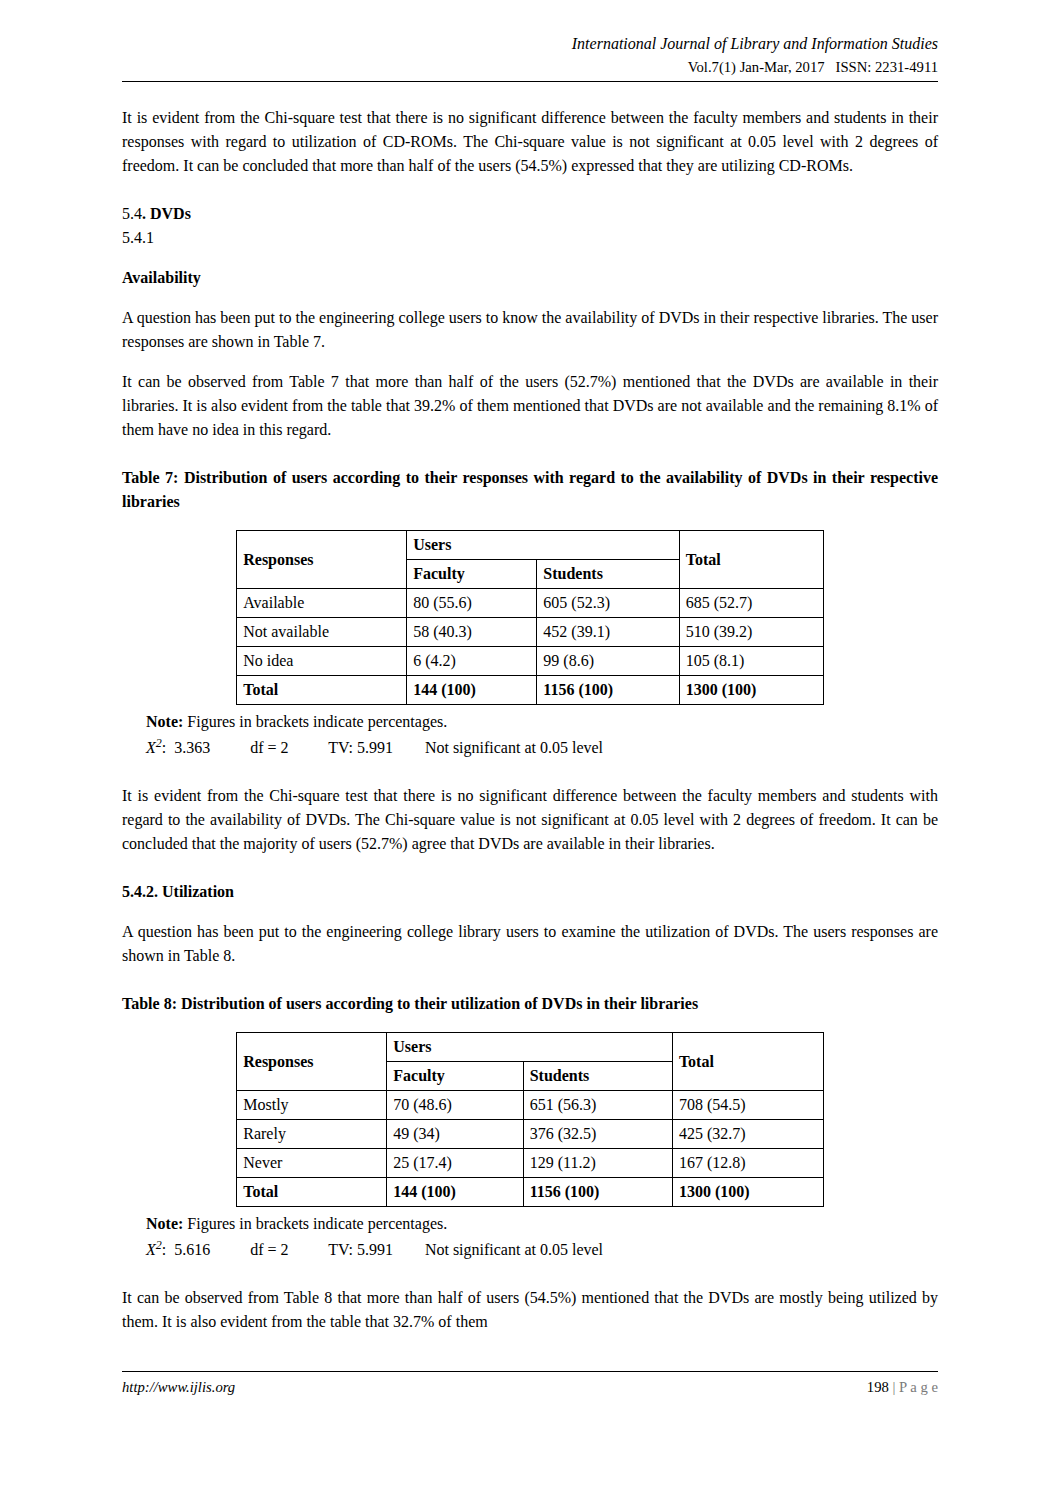International Journal of Library and Information Studies
Vol.7(1) Jan-Mar, 2017 ISSN: 2231-4911
It is evident from the Chi-square test that there is no significant difference between the faculty members and students in their responses with regard to utilization of CD-ROMs. The Chi-square value is not significant at 0.05 level with 2 degrees of freedom. It can be concluded that more than half of the users (54.5%) expressed that they are utilizing CD-ROMs.
5.4. DVDs
5.4.1
Availability
A question has been put to the engineering college users to know the availability of DVDs in their respective libraries. The user responses are shown in Table 7.
It can be observed from Table 7 that more than half of the users (52.7%) mentioned that the DVDs are available in their libraries. It is also evident from the table that 39.2% of them mentioned that DVDs are not available and the remaining 8.1% of them have no idea in this regard.
Table 7: Distribution of users according to their responses with regard to the availability of DVDs in their respective libraries
| Responses | Users | Total |
| --- | --- | --- |
| Faculty | Students |
| Available | 80 (55.6) | 605 (52.3) | 685 (52.7) |
| Not available | 58 (40.3) | 452 (39.1) | 510 (39.2) |
| No idea | 6 (4.2) | 99 (8.6) | 105 (8.1) |
| Total | 144 (100) | 1156 (100) | 1300 (100) |
Note: Figures in brackets indicate percentages.
X2: 3.363 df = 2 TV: 5.991 Not significant at 0.05 level
It is evident from the Chi-square test that there is no significant difference between the faculty members and students with regard to the availability of DVDs. The Chi-square value is not significant at 0.05 level with 2 degrees of freedom. It can be concluded that the majority of users (52.7%) agree that DVDs are available in their libraries.
5.4.2. Utilization
A question has been put to the engineering college library users to examine the utilization of DVDs. The users responses are shown in Table 8.
Table 8: Distribution of users according to their utilization of DVDs in their libraries
| Responses | Users | Total |
| --- | --- | --- |
| Faculty | Students |
| Mostly | 70 (48.6) | 651 (56.3) | 708 (54.5) |
| Rarely | 49 (34) | 376 (32.5) | 425 (32.7) |
| Never | 25 (17.4) | 129 (11.2) | 167 (12.8) |
| Total | 144 (100) | 1156 (100) | 1300 (100) |
Note: Figures in brackets indicate percentages.
X2: 5.616 df = 2 TV: 5.991 Not significant at 0.05 level
It can be observed from Table 8 that more than half of users (54.5%) mentioned that the DVDs are mostly being utilized by them. It is also evident from the table that 32.7% of them
http://www.ijlis.org 198 | P a g e